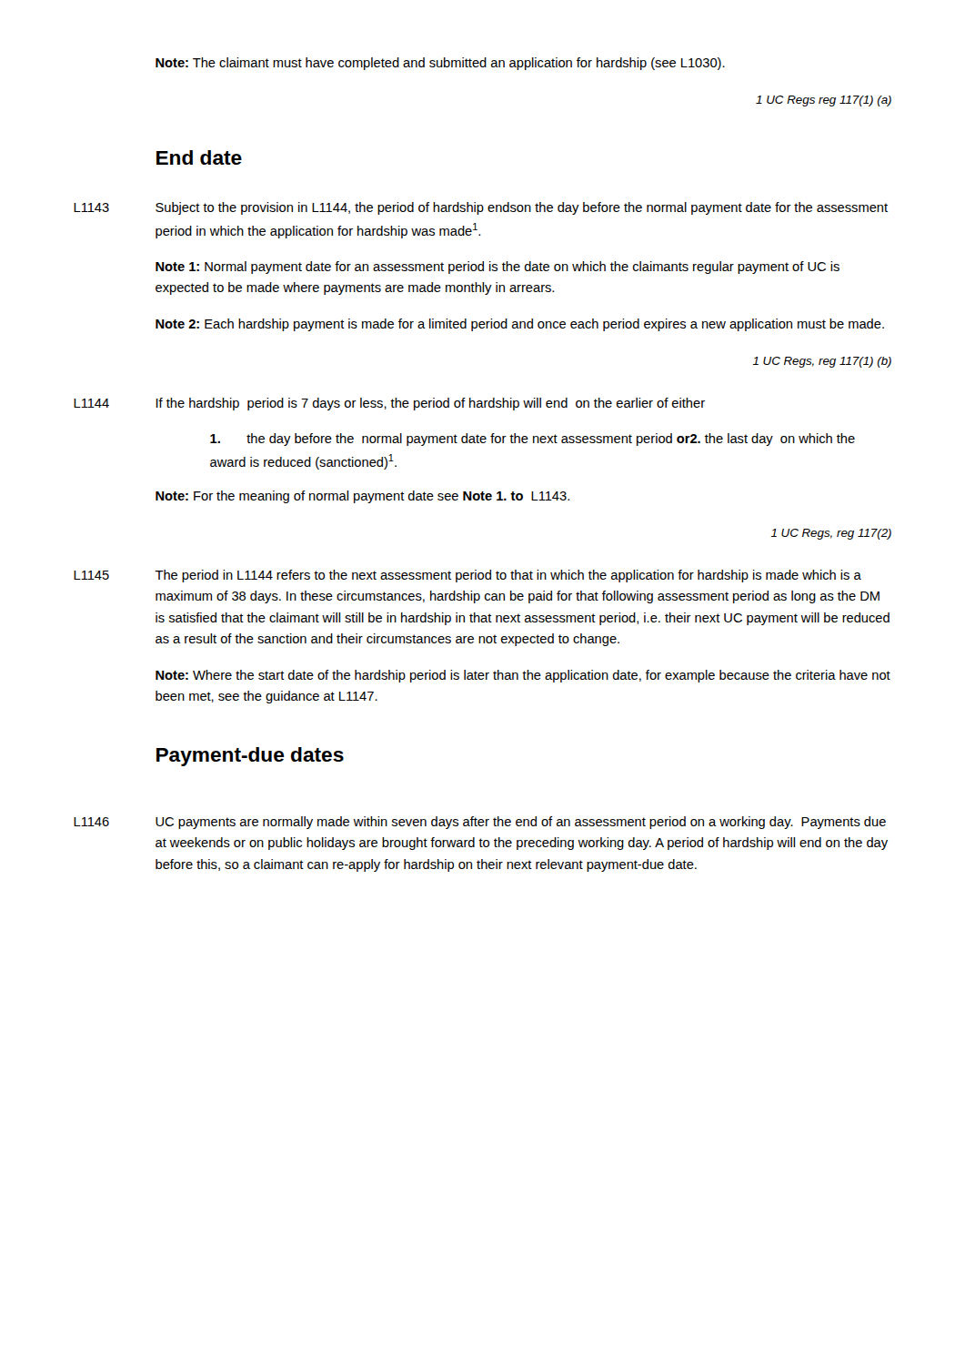Note: The claimant must have completed and submitted an application for hardship (see L1030).
1 UC Regs reg 117(1) (a)
End date
L1143
Subject to the provision in L1144, the period of hardship endson the day before the normal payment date for the assessment period in which the application for hardship was made1.
Note 1: Normal payment date for an assessment period is the date on which the claimants regular payment of UC is expected to be made where payments are made monthly in arrears.
Note 2: Each hardship payment is made for a limited period and once each period expires a new application must be made.
1 UC Regs, reg 117(1) (b)
L1144
If the hardship period is 7 days or less, the period of hardship will end on the earlier of either
1. the day before the normal payment date for the next assessment period or2. the last day on which the award is reduced (sanctioned)1.
Note: For the meaning of normal payment date see Note 1. to L1143.
1 UC Regs, reg 117(2)
L1145
The period in L1144 refers to the next assessment period to that in which the application for hardship is made which is a maximum of 38 days. In these circumstances, hardship can be paid for that following assessment period as long as the DM is satisfied that the claimant will still be in hardship in that next assessment period, i.e. their next UC payment will be reduced as a result of the sanction and their circumstances are not expected to change.
Note: Where the start date of the hardship period is later than the application date, for example because the criteria have not been met, see the guidance at L1147.
Payment-due dates
L1146
UC payments are normally made within seven days after the end of an assessment period on a working day. Payments due at weekends or on public holidays are brought forward to the preceding working day. A period of hardship will end on the day before this, so a claimant can re-apply for hardship on their next relevant payment-due date.